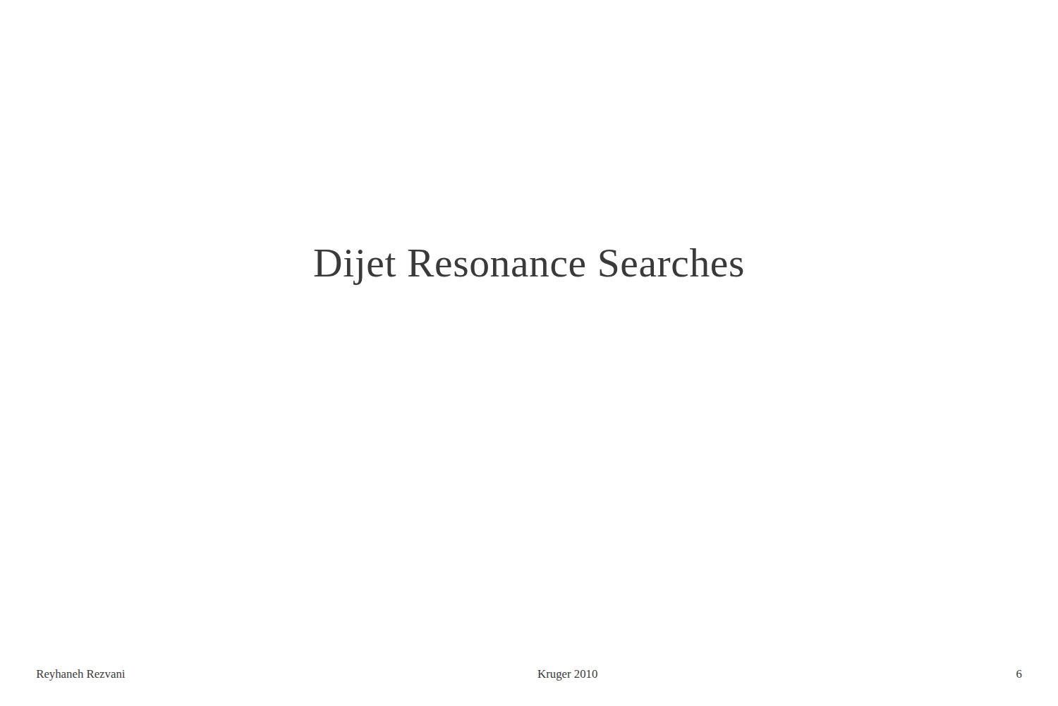Dijet Resonance Searches
Reyhaneh Rezvani Kruger 2010 6